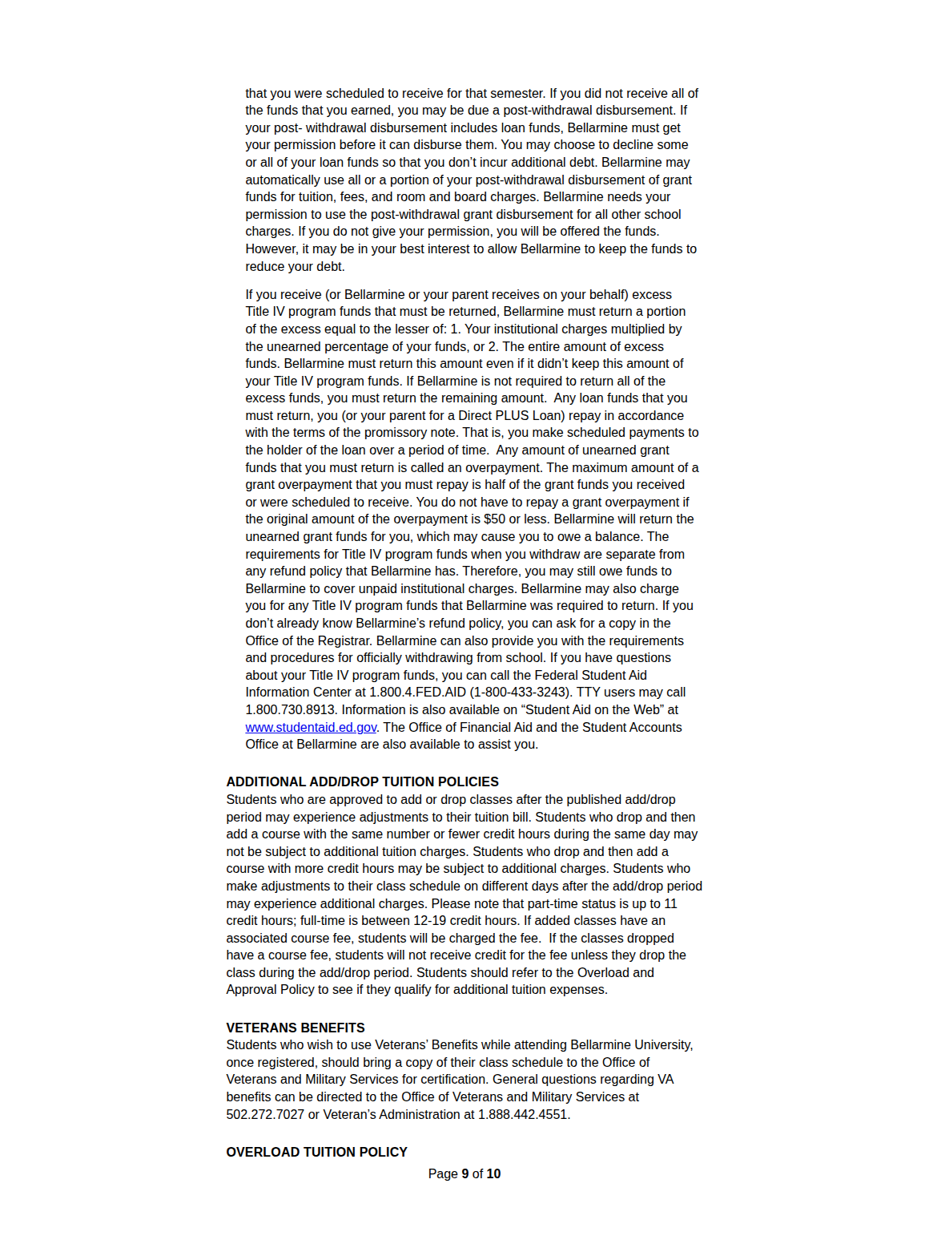that you were scheduled to receive for that semester. If you did not receive all of the funds that you earned, you may be due a post-withdrawal disbursement. If your post- withdrawal disbursement includes loan funds, Bellarmine must get your permission before it can disburse them. You may choose to decline some or all of your loan funds so that you don’t incur additional debt. Bellarmine may automatically use all or a portion of your post-withdrawal disbursement of grant funds for tuition, fees, and room and board charges. Bellarmine needs your permission to use the post-withdrawal grant disbursement for all other school charges. If you do not give your permission, you will be offered the funds. However, it may be in your best interest to allow Bellarmine to keep the funds to reduce your debt.
If you receive (or Bellarmine or your parent receives on your behalf) excess Title IV program funds that must be returned, Bellarmine must return a portion of the excess equal to the lesser of: 1. Your institutional charges multiplied by the unearned percentage of your funds, or 2. The entire amount of excess funds. Bellarmine must return this amount even if it didn’t keep this amount of your Title IV program funds. If Bellarmine is not required to return all of the excess funds, you must return the remaining amount. Any loan funds that you must return, you (or your parent for a Direct PLUS Loan) repay in accordance with the terms of the promissory note. That is, you make scheduled payments to the holder of the loan over a period of time. Any amount of unearned grant funds that you must return is called an overpayment. The maximum amount of a grant overpayment that you must repay is half of the grant funds you received or were scheduled to receive. You do not have to repay a grant overpayment if the original amount of the overpayment is $50 or less. Bellarmine will return the unearned grant funds for you, which may cause you to owe a balance. The requirements for Title IV program funds when you withdraw are separate from any refund policy that Bellarmine has. Therefore, you may still owe funds to Bellarmine to cover unpaid institutional charges. Bellarmine may also charge you for any Title IV program funds that Bellarmine was required to return. If you don’t already know Bellarmine’s refund policy, you can ask for a copy in the Office of the Registrar. Bellarmine can also provide you with the requirements and procedures for officially withdrawing from school. If you have questions about your Title IV program funds, you can call the Federal Student Aid Information Center at 1.800.4.FED.AID (1-800-433-3243). TTY users may call 1.800.730.8913. Information is also available on “Student Aid on the Web” at www.studentaid.ed.gov. The Office of Financial Aid and the Student Accounts Office at Bellarmine are also available to assist you.
ADDITIONAL ADD/DROP TUITION POLICIES
Students who are approved to add or drop classes after the published add/drop period may experience adjustments to their tuition bill. Students who drop and then add a course with the same number or fewer credit hours during the same day may not be subject to additional tuition charges. Students who drop and then add a course with more credit hours may be subject to additional charges. Students who make adjustments to their class schedule on different days after the add/drop period may experience additional charges. Please note that part-time status is up to 11 credit hours; full-time is between 12-19 credit hours. If added classes have an associated course fee, students will be charged the fee. If the classes dropped have a course fee, students will not receive credit for the fee unless they drop the class during the add/drop period. Students should refer to the Overload and Approval Policy to see if they qualify for additional tuition expenses.
VETERANS BENEFITS
Students who wish to use Veterans’ Benefits while attending Bellarmine University, once registered, should bring a copy of their class schedule to the Office of Veterans and Military Services for certification. General questions regarding VA benefits can be directed to the Office of Veterans and Military Services at 502.272.7027 or Veteran’s Administration at 1.888.442.4551.
OVERLOAD TUITION POLICY
Page 9 of 10